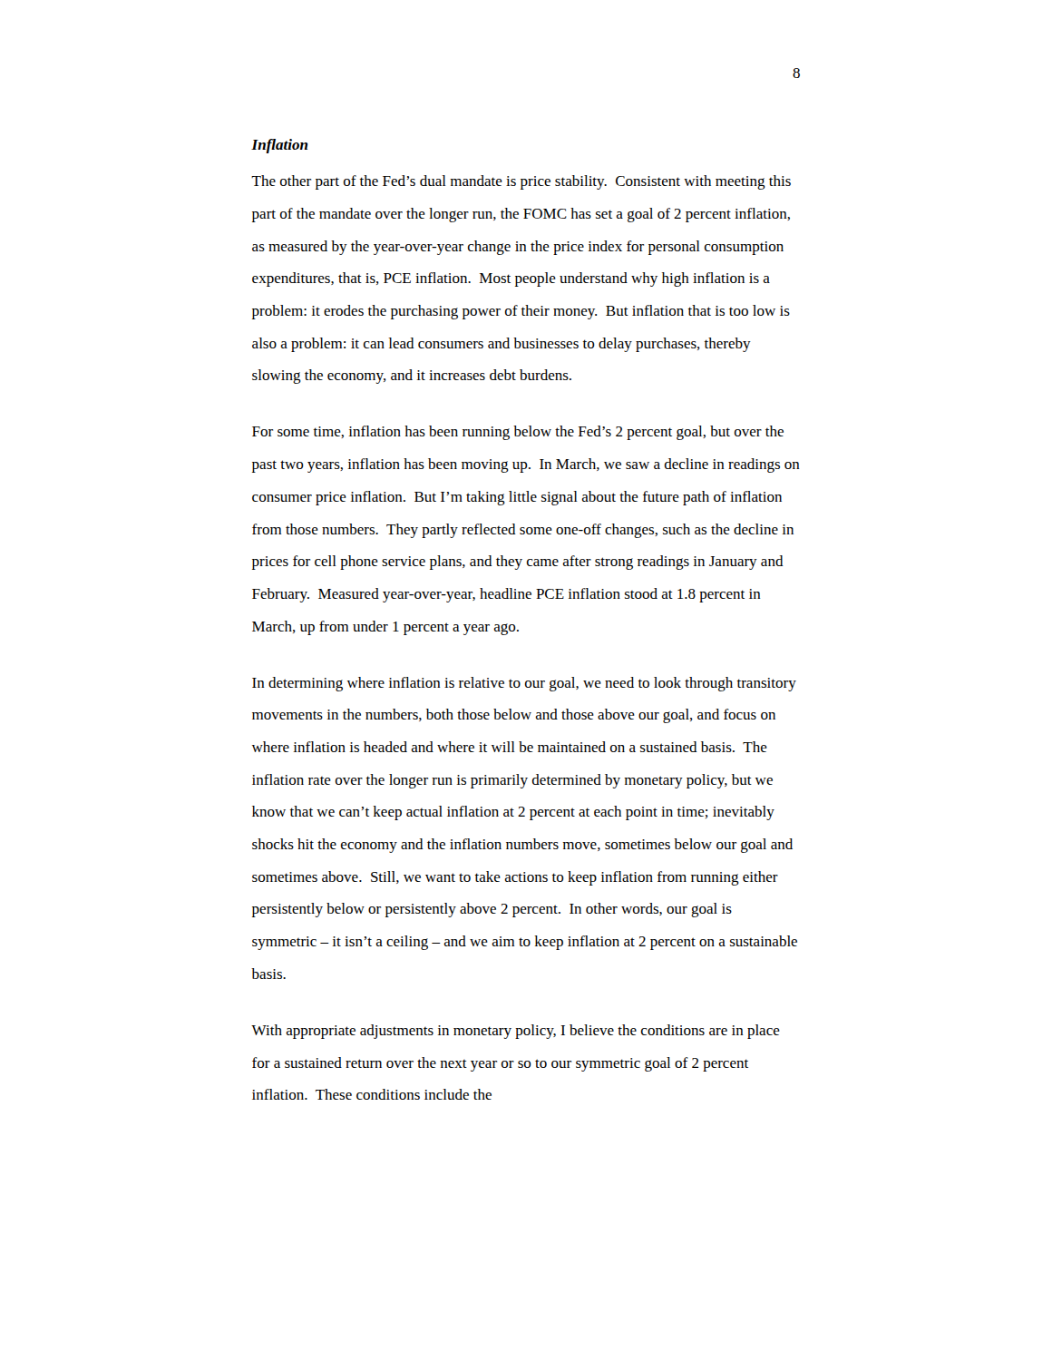8
Inflation
The other part of the Fed’s dual mandate is price stability. Consistent with meeting this part of the mandate over the longer run, the FOMC has set a goal of 2 percent inflation, as measured by the year-over-year change in the price index for personal consumption expenditures, that is, PCE inflation. Most people understand why high inflation is a problem: it erodes the purchasing power of their money. But inflation that is too low is also a problem: it can lead consumers and businesses to delay purchases, thereby slowing the economy, and it increases debt burdens.
For some time, inflation has been running below the Fed’s 2 percent goal, but over the past two years, inflation has been moving up. In March, we saw a decline in readings on consumer price inflation. But I’m taking little signal about the future path of inflation from those numbers. They partly reflected some one-off changes, such as the decline in prices for cell phone service plans, and they came after strong readings in January and February. Measured year-over-year, headline PCE inflation stood at 1.8 percent in March, up from under 1 percent a year ago.
In determining where inflation is relative to our goal, we need to look through transitory movements in the numbers, both those below and those above our goal, and focus on where inflation is headed and where it will be maintained on a sustained basis. The inflation rate over the longer run is primarily determined by monetary policy, but we know that we can’t keep actual inflation at 2 percent at each point in time; inevitably shocks hit the economy and the inflation numbers move, sometimes below our goal and sometimes above. Still, we want to take actions to keep inflation from running either persistently below or persistently above 2 percent. In other words, our goal is symmetric – it isn’t a ceiling – and we aim to keep inflation at 2 percent on a sustainable basis.
With appropriate adjustments in monetary policy, I believe the conditions are in place for a sustained return over the next year or so to our symmetric goal of 2 percent inflation. These conditions include the